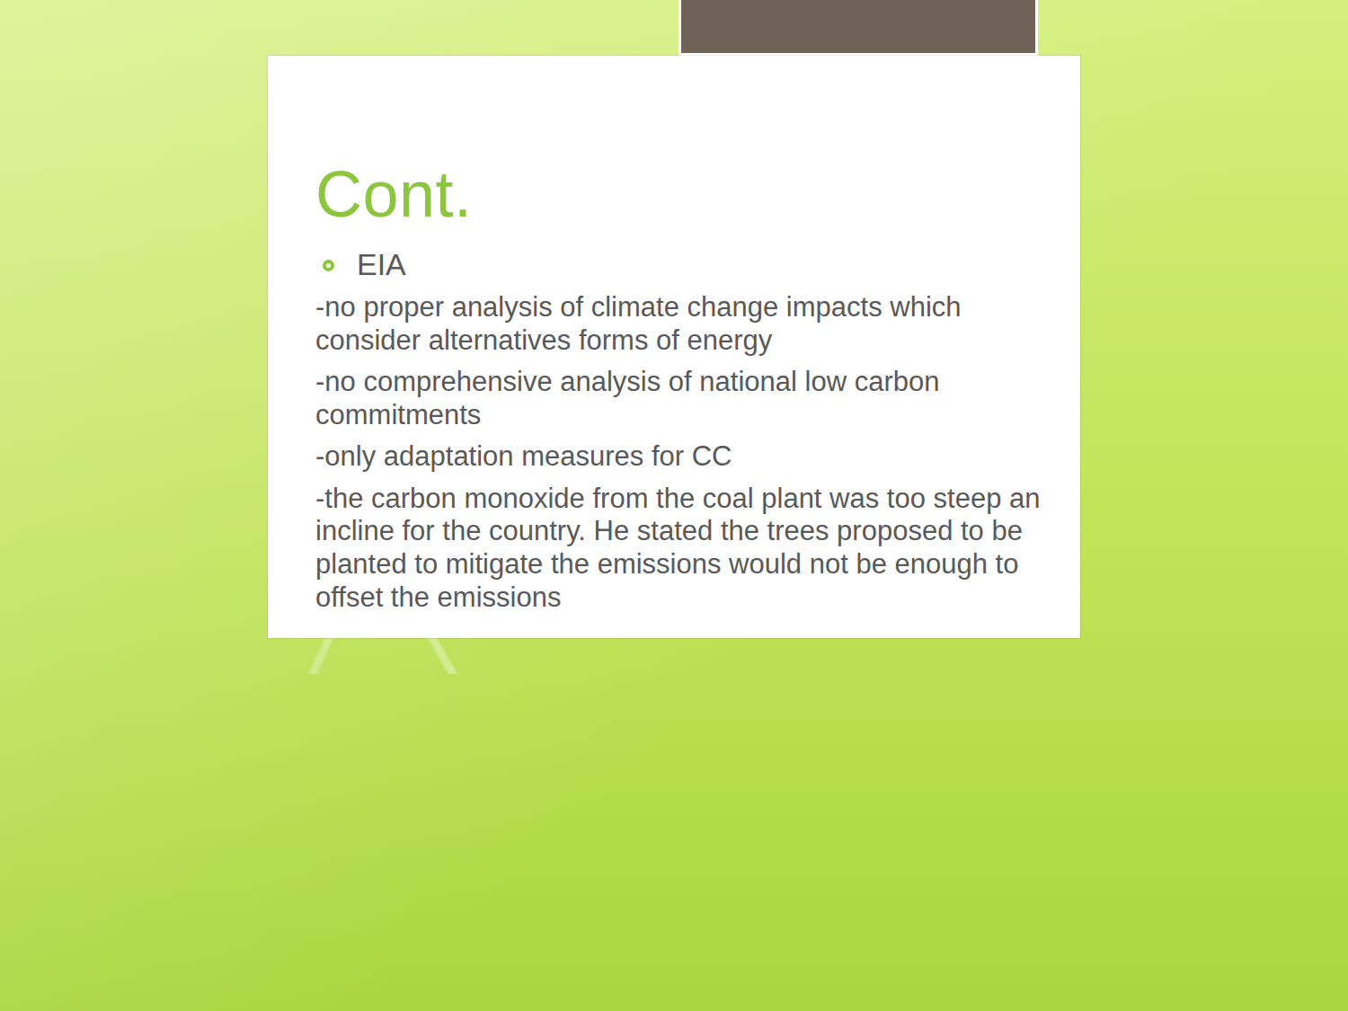Cont.
EIA
-no proper analysis of climate change impacts which consider alternatives forms of energy
-no comprehensive analysis of national low carbon commitments
-only adaptation measures for CC
-the carbon monoxide from the coal plant was too steep an incline for the country. He stated the trees proposed to be planted to mitigate the emissions would not be enough to offset the emissions